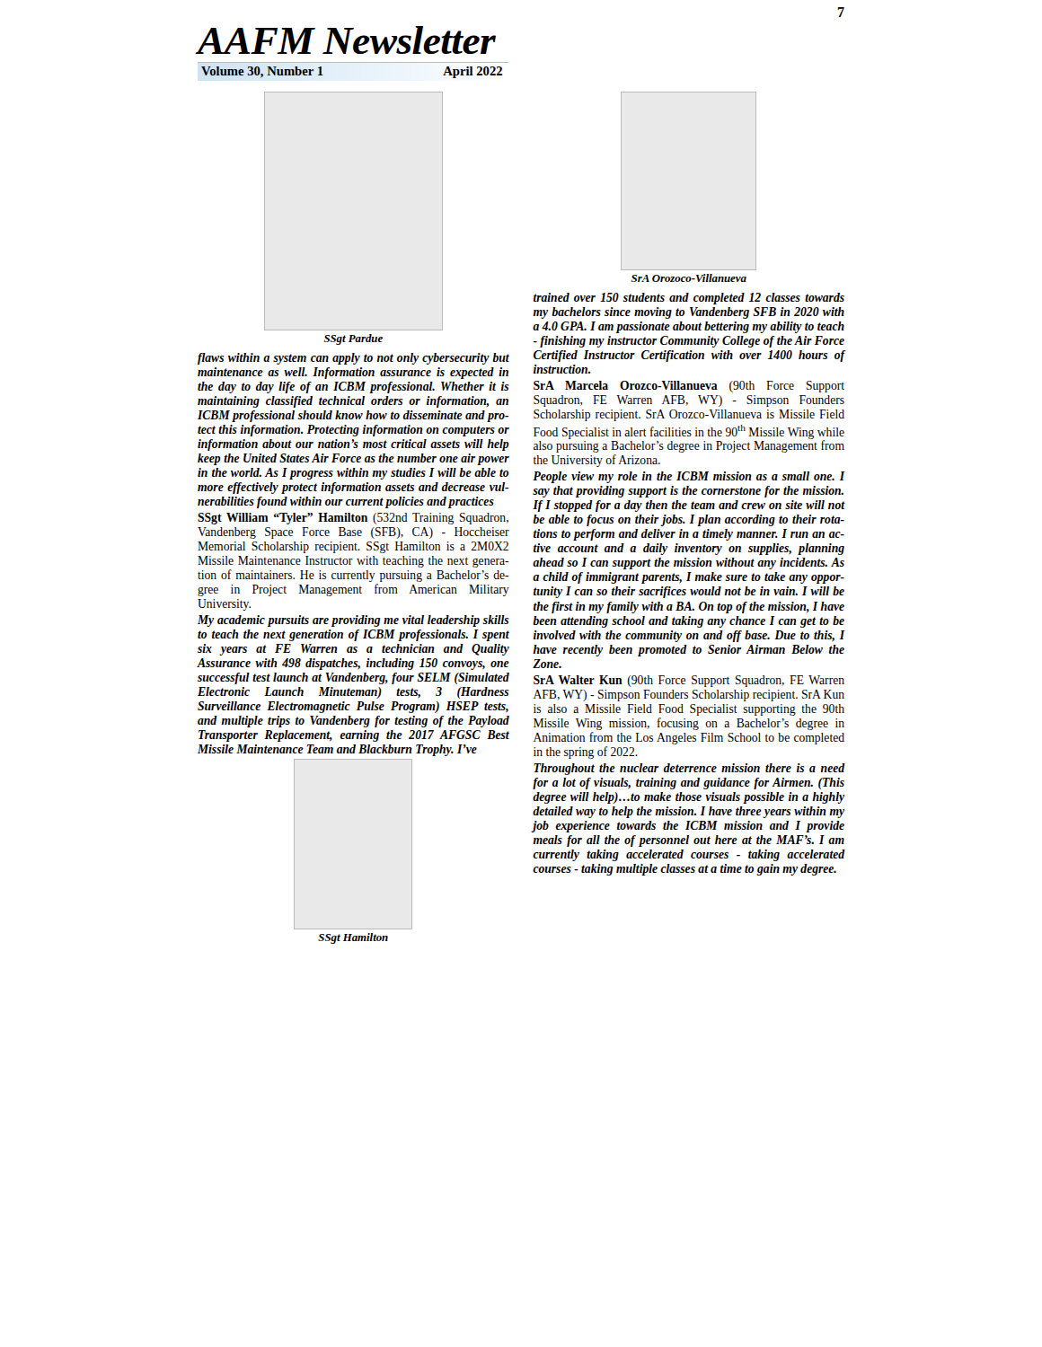7
AAFM Newsletter
Volume 30, Number 1 April 2022
SSgt Pardue
flaws within a system can apply to not only cybersecurity but maintenance as well. Information assurance is expected in the day to day life of an ICBM professional. Whether it is maintaining classified technical orders or information, an ICBM professional should know how to disseminate and protect this information. Protecting information on computers or information about our nation’s most critical assets will help keep the United States Air Force as the number one air power in the world. As I progress within my studies I will be able to more effectively protect information assets and decrease vulnerabilities found within our current policies and practices
SSgt William “Tyler” Hamilton (532nd Training Squadron, Vandenberg Space Force Base (SFB), CA) - Hoccheiser Memorial Scholarship recipient. SSgt Hamilton is a 2M0X2 Missile Maintenance Instructor with teaching the next generation of maintainers. He is currently pursuing a Bachelor’s degree in Project Management from American Military University.
My academic pursuits are providing me vital leadership skills to teach the next generation of ICBM professionals. I spent six years at FE Warren as a technician and Quality Assurance with 498 dispatches, including 150 convoys, one successful test launch at Vandenberg, four SELM (Simulated Electronic Launch Minuteman) tests, 3 (Hardness Surveillance Electromagnetic Pulse Program) HSEP tests, and multiple trips to Vandenberg for testing of the Payload Transporter Replacement, earning the 2017 AFGSC Best Missile Maintenance Team and Blackburn Trophy. I’ve
SSgt Hamilton
SrA Orozoco-Villanueva
trained over 150 students and completed 12 classes towards my bachelors since moving to Vandenberg SFB in 2020 with a 4.0 GPA. I am passionate about bettering my ability to teach - finishing my instructor Community College of the Air Force Certified Instructor Certification with over 1400 hours of instruction.
SrA Marcela Orozco-Villanueva (90th Force Support Squadron, FE Warren AFB, WY) - Simpson Founders Scholarship recipient. SrA Orozco-Villanueva is Missile Field Food Specialist in alert facilities in the 90th Missile Wing while also pursuing a Bachelor’s degree in Project Management from the University of Arizona.
People view my role in the ICBM mission as a small one. I say that providing support is the cornerstone for the mission. If I stopped for a day then the team and crew on site will not be able to focus on their jobs. I plan according to their rotations to perform and deliver in a timely manner. I run an active account and a daily inventory on supplies, planning ahead so I can support the mission without any incidents. As a child of immigrant parents, I make sure to take any opportunity I can so their sacrifices would not be in vain. I will be the first in my family with a BA. On top of the mission, I have been attending school and taking any chance I can get to be involved with the community on and off base. Due to this, I have recently been promoted to Senior Airman Below the Zone.
SrA Walter Kun (90th Force Support Squadron, FE Warren AFB, WY) - Simpson Founders Scholarship recipient. SrA Kun is also a Missile Field Food Specialist supporting the 90th Missile Wing mission, focusing on a Bachelor’s degree in Animation from the Los Angeles Film School to be completed in the spring of 2022.
Throughout the nuclear deterrence mission there is a need for a lot of visuals, training and guidance for Airmen. (This degree will help)…to make those visuals possible in a highly detailed way to help the mission. I have three years within my job experience towards the ICBM mission and I provide meals for all the of personnel out here at the MAF’s. I am currently taking accelerated courses - taking accelerated courses - taking multiple classes at a time to gain my degree.